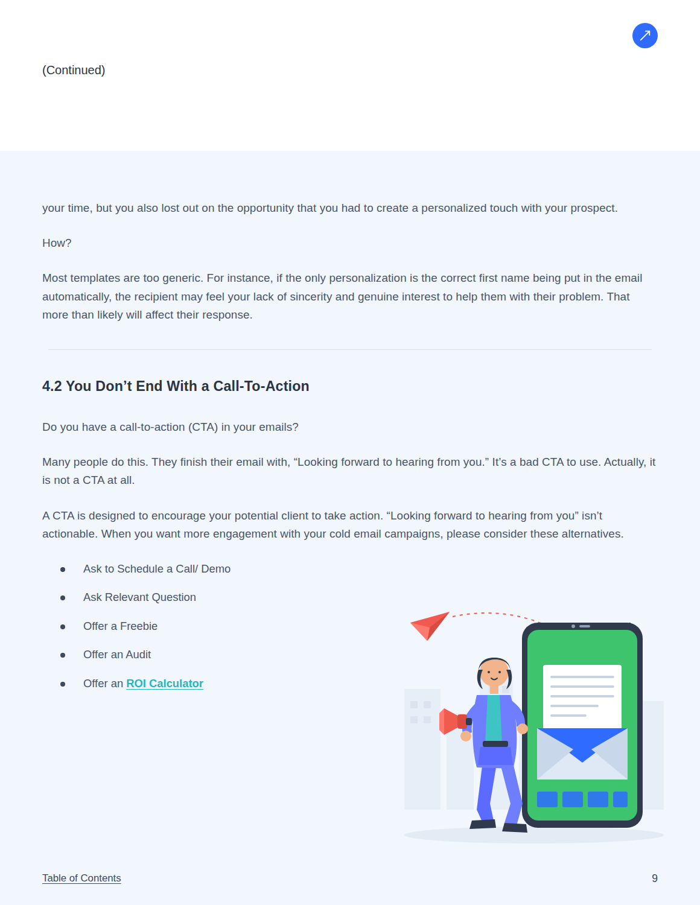(Continued)
your time, but you also lost out on the opportunity that you had to create a personalized touch with your prospect.
How?
Most templates are too generic. For instance, if the only personalization is the correct first name being put in the email automatically, the recipient may feel your lack of sincerity and genuine interest to help them with their problem. That more than likely will affect their response.
4.2 You Don’t End With a Call-To-Action
Do you have a call-to-action (CTA) in your emails?
Many people do this. They finish their email with, “Looking forward to hearing from you.” It’s a bad CTA to use. Actually, it is not a CTA at all.
A CTA is designed to encourage your potential client to take action. “Looking forward to hearing from you” isn’t actionable. When you want more engagement with your cold email campaigns, please consider these alternatives.
Ask to Schedule a Call/ Demo
Ask Relevant Question
Offer a Freebie
Offer an Audit
Offer an ROI Calculator
Table of Contents 9